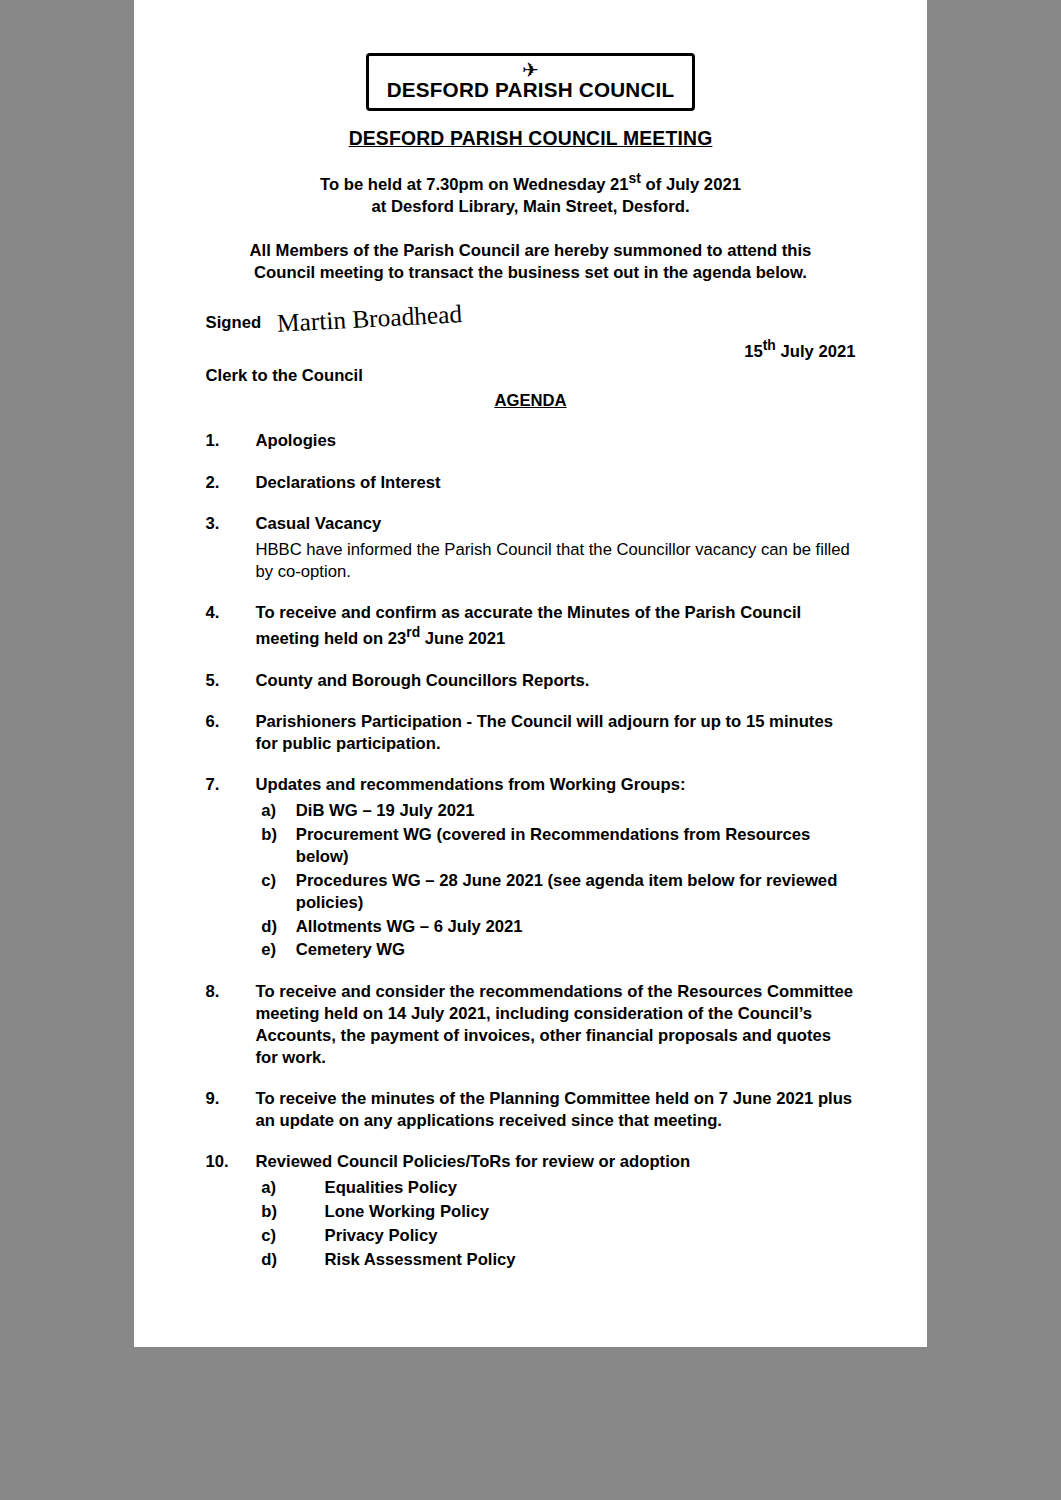✈
DESFORD PARISH COUNCIL
DESFORD PARISH COUNCIL MEETING
To be held at 7.30pm on Wednesday 21st of July 2021
at Desford Library, Main Street, Desford.
All Members of the Parish Council are hereby summoned to attend this
Council meeting to transact the business set out in the agenda below.
Signed Martin Broadhead 15th July 2021
Clerk to the Council
AGENDA
Apologies
Declarations of Interest
Casual Vacancy
HBBC have informed the Parish Council that the Councillor vacancy can be filled by co-option.
To receive and confirm as accurate the Minutes of the Parish Council meeting held on 23rd June 2021
County and Borough Councillors Reports.
Parishioners Participation - The Council will adjourn for up to 15 minutes for public participation.
Updates and recommendations from Working Groups:
DiB WG – 19 July 2021
Procurement WG (covered in Recommendations from Resources below)
Procedures WG – 28 June 2021 (see agenda item below for reviewed policies)
Allotments WG – 6 July 2021
Cemetery WG
To receive and consider the recommendations of the Resources Committee meeting held on 14 July 2021, including consideration of the Council’s Accounts, the payment of invoices, other financial proposals and quotes for work.
To receive the minutes of the Planning Committee held on 7 June 2021 plus an update on any applications received since that meeting.
Reviewed Council Policies/ToRs for review or adoption
Equalities Policy
Lone Working Policy
Privacy Policy
Risk Assessment Policy